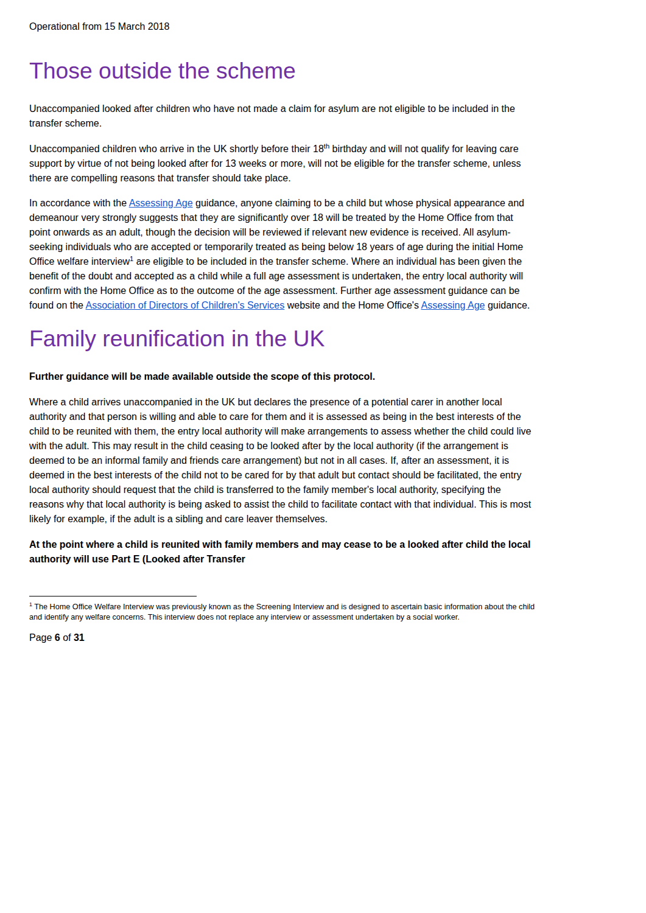Operational from 15 March 2018
Those outside the scheme
Unaccompanied looked after children who have not made a claim for asylum are not eligible to be included in the transfer scheme.
Unaccompanied children who arrive in the UK shortly before their 18th birthday and will not qualify for leaving care support by virtue of not being looked after for 13 weeks or more, will not be eligible for the transfer scheme, unless there are compelling reasons that transfer should take place.
In accordance with the Assessing Age guidance, anyone claiming to be a child but whose physical appearance and demeanour very strongly suggests that they are significantly over 18 will be treated by the Home Office from that point onwards as an adult, though the decision will be reviewed if relevant new evidence is received. All asylum-seeking individuals who are accepted or temporarily treated as being below 18 years of age during the initial Home Office welfare interview1 are eligible to be included in the transfer scheme. Where an individual has been given the benefit of the doubt and accepted as a child while a full age assessment is undertaken, the entry local authority will confirm with the Home Office as to the outcome of the age assessment. Further age assessment guidance can be found on the Association of Directors of Children's Services website and the Home Office's Assessing Age guidance.
Family reunification in the UK
Further guidance will be made available outside the scope of this protocol.
Where a child arrives unaccompanied in the UK but declares the presence of a potential carer in another local authority and that person is willing and able to care for them and it is assessed as being in the best interests of the child to be reunited with them, the entry local authority will make arrangements to assess whether the child could live with the adult. This may result in the child ceasing to be looked after by the local authority (if the arrangement is deemed to be an informal family and friends care arrangement) but not in all cases. If, after an assessment, it is deemed in the best interests of the child not to be cared for by that adult but contact should be facilitated, the entry local authority should request that the child is transferred to the family member's local authority, specifying the reasons why that local authority is being asked to assist the child to facilitate contact with that individual. This is most likely for example, if the adult is a sibling and care leaver themselves.
At the point where a child is reunited with family members and may cease to be a looked after child the local authority will use Part E (Looked after Transfer
1 The Home Office Welfare Interview was previously known as the Screening Interview and is designed to ascertain basic information about the child and identify any welfare concerns. This interview does not replace any interview or assessment undertaken by a social worker.
Page 6 of 31